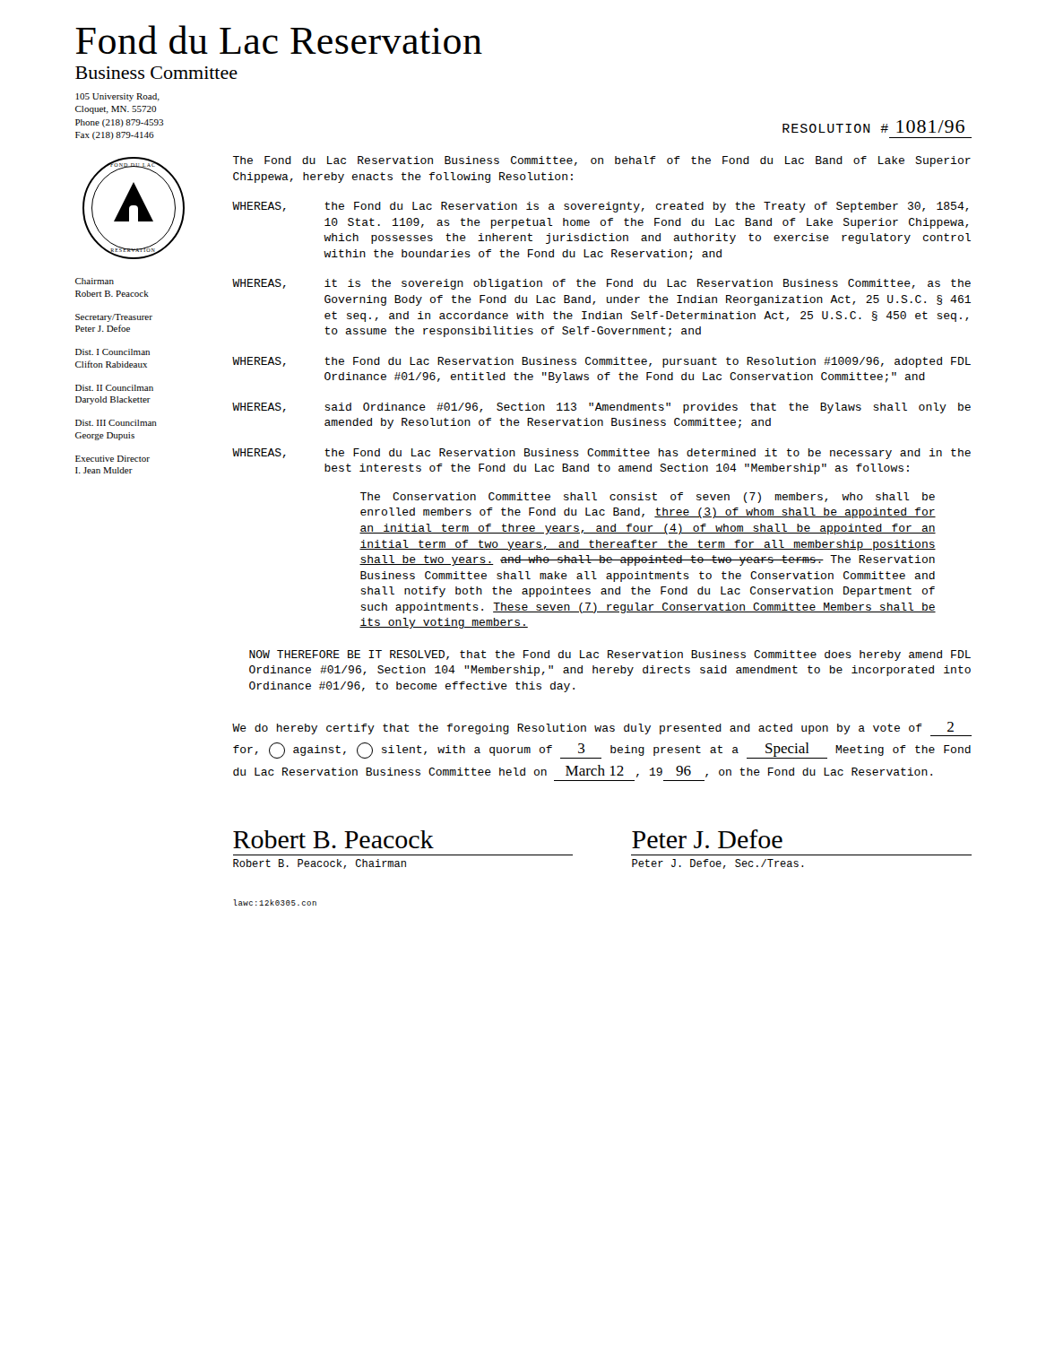Fond du Lac Reservation
Business Committee
105 University Road,
Cloquet, MN. 55720
Phone (218) 879-4593
Fax (218) 879-4146
RESOLUTION #1081/96
FOND DU LAC
RESERVATION
Chairman Robert B. Peacock
Secretary/Treasurer Peter J. Defoe
Dist. I Councilman Clifton Rabideaux
Dist. II Councilman Daryold Blacketter
Dist. III Councilman George Dupuis
Executive Director I. Jean Mulder
The Fond du Lac Reservation Business Committee, on behalf of the Fond du Lac Band of Lake Superior Chippewa, hereby enacts the following Resolution:
WHEREAS,
the Fond du Lac Reservation is a sovereignty, created by the Treaty of September 30, 1854, 10 Stat. 1109, as the perpetual home of the Fond du Lac Band of Lake Superior Chippewa, which possesses the inherent jurisdiction and authority to exercise regulatory control within the boundaries of the Fond du Lac Reservation; and
WHEREAS,
it is the sovereign obligation of the Fond du Lac Reservation Business Committee, as the Governing Body of the Fond du Lac Band, under the Indian Reorganization Act, 25 U.S.C. § 461 et seq., and in accordance with the Indian Self-Determination Act, 25 U.S.C. § 450 et seq., to assume the responsibilities of Self-Government; and
WHEREAS,
the Fond du Lac Reservation Business Committee, pursuant to Resolution #1009/96, adopted FDL Ordinance #01/96, entitled the "Bylaws of the Fond du Lac Conservation Committee;" and
WHEREAS,
said Ordinance #01/96, Section 113 "Amendments" provides that the Bylaws shall only be amended by Resolution of the Reservation Business Committee; and
WHEREAS,
the Fond du Lac Reservation Business Committee has determined it to be necessary and in the best interests of the Fond du Lac Band to amend Section 104 "Membership" as follows:
The Conservation Committee shall consist of seven (7) members, who shall be enrolled members of the Fond du Lac Band, three (3) of whom shall be appointed for an initial term of three years, and four (4) of whom shall be appointed for an initial term of two years, and thereafter the term for all membership positions shall be two years. and who shall be appointed to two years terms. The Reservation Business Committee shall make all appointments to the Conservation Committee and shall notify both the appointees and the Fond du Lac Conservation Department of such appointments. These seven (7) regular Conservation Committee Members shall be its only voting members.
NOW THEREFORE BE IT RESOLVED, that the Fond du Lac Reservation Business Committee does hereby amend FDL Ordinance #01/96, Section 104 "Membership," and hereby directs said amendment to be incorporated into Ordinance #01/96, to become effective this day.
We do hereby certify that the foregoing Resolution was duly presented and acted upon by a vote of 2 for, against, silent, with a quorum of 3 being present at a Special Meeting of the Fond du Lac Reservation Business Committee held on March 12, 1996, on the Fond du Lac Reservation.
Robert B. Peacock
Robert B. Peacock, Chairman
Peter J. Defoe
Peter J. Defoe, Sec./Treas.
lawc:12k0305.con